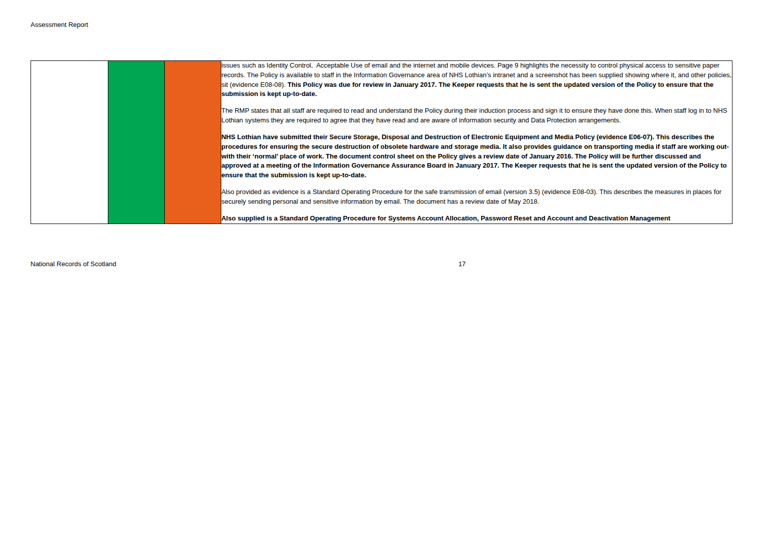Assessment Report
| | | | issues such as Identity Control, Acceptable Use of email and the internet and mobile devices. Page 9 highlights the necessity to control physical access to sensitive paper records. The Policy is available to staff in the Information Governance area of NHS Lothian’s intranet and a screenshot has been supplied showing where it, and other policies, sit (evidence E08-08). This Policy was due for review in January 2017. The Keeper requests that he is sent the updated version of the Policy to ensure that the submission is kept up-to-date. The RMP states that all staff are required to read and understand the Policy during their induction process and sign it to ensure they have done this. When staff log in to NHS Lothian systems they are required to agree that they have read and are aware of information security and Data Protection arrangements. NHS Lothian have submitted their Secure Storage, Disposal and Destruction of Electronic Equipment and Media Policy (evidence E06-07). This describes the procedures for ensuring the secure destruction of obsolete hardware and storage media. It also provides guidance on transporting media if staff are working out-with their ‘normal’ place of work. The document control sheet on the Policy gives a review date of January 2016. The Policy will be further discussed and approved at a meeting of the Information Governance Assurance Board in January 2017. The Keeper requests that he is sent the updated version of the Policy to ensure that the submission is kept up-to-date. Also provided as evidence is a Standard Operating Procedure for the safe transmission of email (version 3.5) (evidence E08-03). This describes the measures in places for securely sending personal and sensitive information by email. The document has a review date of May 2018. Also supplied is a Standard Operating Procedure for Systems Account Allocation, Password Reset and Account and Deactivation Management |
National Records of Scotland 17